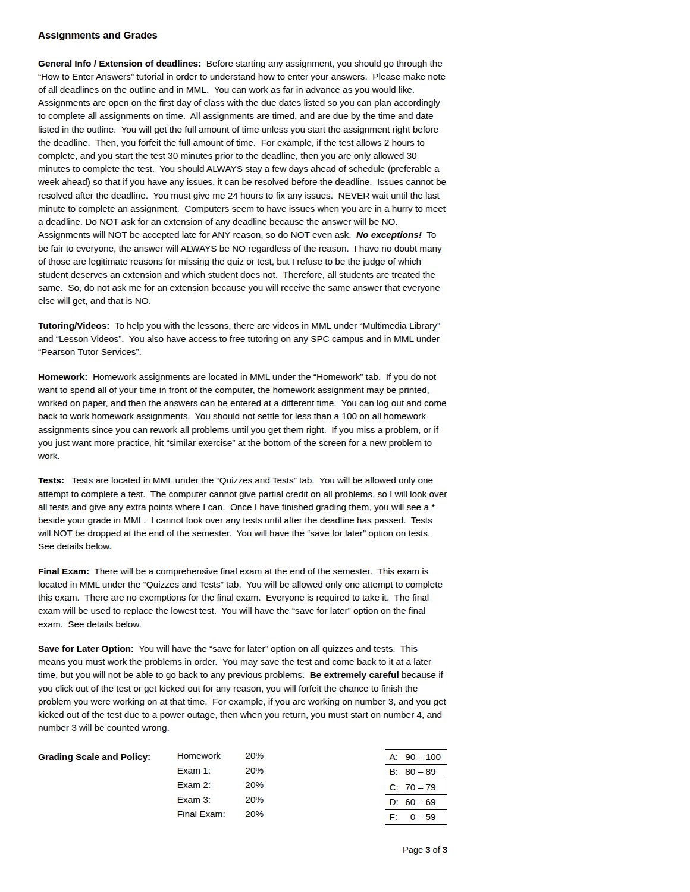Assignments and Grades
General Info / Extension of deadlines: Before starting any assignment, you should go through the “How to Enter Answers” tutorial in order to understand how to enter your answers. Please make note of all deadlines on the outline and in MML. You can work as far in advance as you would like. Assignments are open on the first day of class with the due dates listed so you can plan accordingly to complete all assignments on time. All assignments are timed, and are due by the time and date listed in the outline. You will get the full amount of time unless you start the assignment right before the deadline. Then, you forfeit the full amount of time. For example, if the test allows 2 hours to complete, and you start the test 30 minutes prior to the deadline, then you are only allowed 30 minutes to complete the test. You should ALWAYS stay a few days ahead of schedule (preferable a week ahead) so that if you have any issues, it can be resolved before the deadline. Issues cannot be resolved after the deadline. You must give me 24 hours to fix any issues. NEVER wait until the last minute to complete an assignment. Computers seem to have issues when you are in a hurry to meet a deadline. Do NOT ask for an extension of any deadline because the answer will be NO. Assignments will NOT be accepted late for ANY reason, so do NOT even ask. No exceptions! To be fair to everyone, the answer will ALWAYS be NO regardless of the reason. I have no doubt many of those are legitimate reasons for missing the quiz or test, but I refuse to be the judge of which student deserves an extension and which student does not. Therefore, all students are treated the same. So, do not ask me for an extension because you will receive the same answer that everyone else will get, and that is NO.
Tutoring/Videos: To help you with the lessons, there are videos in MML under “Multimedia Library” and “Lesson Videos”. You also have access to free tutoring on any SPC campus and in MML under “Pearson Tutor Services”.
Homework: Homework assignments are located in MML under the “Homework” tab. If you do not want to spend all of your time in front of the computer, the homework assignment may be printed, worked on paper, and then the answers can be entered at a different time. You can log out and come back to work homework assignments. You should not settle for less than a 100 on all homework assignments since you can rework all problems until you get them right. If you miss a problem, or if you just want more practice, hit “similar exercise” at the bottom of the screen for a new problem to work.
Tests: Tests are located in MML under the “Quizzes and Tests” tab. You will be allowed only one attempt to complete a test. The computer cannot give partial credit on all problems, so I will look over all tests and give any extra points where I can. Once I have finished grading them, you will see a * beside your grade in MML. I cannot look over any tests until after the deadline has passed. Tests will NOT be dropped at the end of the semester. You will have the “save for later” option on tests. See details below.
Final Exam: There will be a comprehensive final exam at the end of the semester. This exam is located in MML under the “Quizzes and Tests” tab. You will be allowed only one attempt to complete this exam. There are no exemptions for the final exam. Everyone is required to take it. The final exam will be used to replace the lowest test. You will have the “save for later” option on the final exam. See details below.
Save for Later Option: You will have the “save for later” option on all quizzes and tests. This means you must work the problems in order. You may save the test and come back to it at a later time, but you will not be able to go back to any previous problems. Be extremely careful because if you click out of the test or get kicked out for any reason, you will forfeit the chance to finish the problem you were working on at that time. For example, if you are working on number 3, and you get kicked out of the test due to a power outage, then when you return, you must start on number 4, and number 3 will be counted wrong.
Grading Scale and Policy:
| Homework | 20% |
| Exam 1: | 20% |
| Exam 2: | 20% |
| Exam 3: | 20% |
| Final Exam: | 20% |
| A: 90 – 100 |
| B: 80 – 89 |
| C: 70 – 79 |
| D: 60 – 69 |
| F: 0 – 59 |
Page 3 of 3